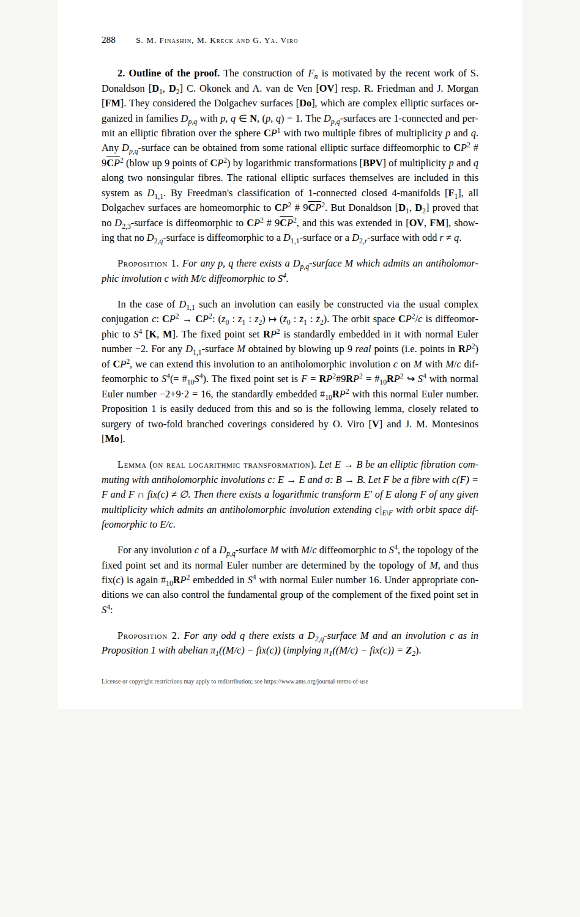288 S. M. Finashin, M. Kreck and G. Ya. Viro
2. Outline of the proof. The construction of Fn is motivated by the recent work of S. Donaldson [D1, D2] C. Okonek and A. van de Ven [OV] resp. R. Friedman and J. Morgan [FM]. They considered the Dolgachev surfaces [Do], which are complex elliptic surfaces organized in families Dp,q with p, q ∈ N, (p, q) = 1. The Dp,q-surfaces are 1-connected and permit an elliptic fibration over the sphere CP1 with two multiple fibres of multiplicity p and q. Any Dp,q-surface can be obtained from some rational elliptic surface diffeomorphic to CP2 # 9CP2 (blow up 9 points of CP2) by logarithmic transformations [BPV] of multiplicity p and q along two nonsingular fibres. The rational elliptic surfaces themselves are included in this system as D1,1. By Freedman's classification of 1-connected closed 4-manifolds [F1], all Dolgachev surfaces are homeomorphic to CP2 # 9CP2. But Donaldson [D1, D2] proved that no D2,3-surface is diffeomorphic to CP2 # 9CP2, and this was extended in [OV, FM], showing that no D2,q-surface is diffeomorphic to a D1,1-surface or a D2,r-surface with odd r ≠ q.
Proposition 1. For any p, q there exists a Dp,q-surface M which admits an antiholomorphic involution c with M/c diffeomorphic to S4.
In the case of D1,1 such an involution can easily be constructed via the usual complex conjugation c: CP2 → CP2: (z0 : z1 : z2) ↦ (z̄0 : z̄1 : z̄2). The orbit space CP2/c is diffeomorphic to S4 [K, M]. The fixed point set RP2 is standardly embedded in it with normal Euler number −2. For any D1,1-surface M obtained by blowing up 9 real points (i.e. points in RP2) of CP2, we can extend this involution to an antiholomorphic involution c on M with M/c diffeomorphic to S4(= #10S4). The fixed point set is F = RP2#9RP2 = #10RP2 ↪ S4 with normal Euler number −2+9·2 = 16, the standardly embedded #10RP2 with this normal Euler number. Proposition 1 is easily deduced from this and so is the following lemma, closely related to surgery of two-fold branched coverings considered by O. Viro [V] and J. M. Montesinos [Mo].
Lemma (on real logarithmic transformation). Let E → B be an elliptic fibration commuting with antiholomorphic involutions c: E → E and σ: B → B. Let F be a fibre with c(F) = F and F ∩ fix(c) ≠ ∅. Then there exists a logarithmic transform E′ of E along F of any given multiplicity which admits an antiholomorphic involution extending c|E\F with orbit space diffeomorphic to E/c.
For any involution c of a Dp,q-surface M with M/c diffeomorphic to S4, the topology of the fixed point set and its normal Euler number are determined by the topology of M, and thus fix(c) is again #10RP2 embedded in S4 with normal Euler number 16. Under appropriate conditions we can also control the fundamental group of the complement of the fixed point set in S4:
Proposition 2. For any odd q there exists a D2,q-surface M and an involution c as in Proposition 1 with abelian π1((M/c) − fix(c)) (implying π1((M/c) − fix(c)) = Z2).
License or copyright restrictions may apply to redistribution; see https://www.ams.org/journal-terms-of-use